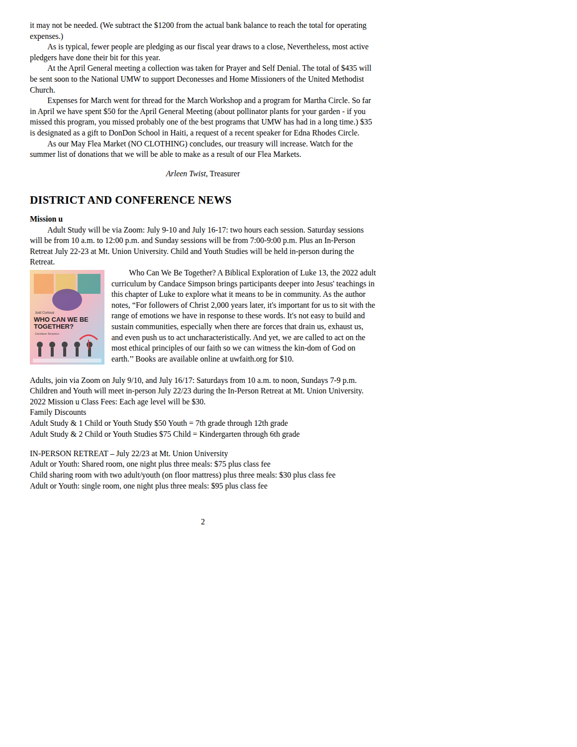it may not be needed. (We subtract the $1200 from the actual bank balance to reach the total for operating expenses.)
As is typical, fewer people are pledging as our fiscal year draws to a close, Nevertheless, most active pledgers have done their bit for this year.
At the April General meeting a collection was taken for Prayer and Self Denial. The total of $435 will be sent soon to the National UMW to support Deconesses and Home Missioners of the United Methodist Church.
Expenses for March went for thread for the March Workshop and a program for Martha Circle. So far in April we have spent $50 for the April General Meeting (about pollinator plants for your garden - if you missed this program, you missed probably one of the best programs that UMW has had in a long time.) $35 is designated as a gift to DonDon School in Haiti, a request of a recent speaker for Edna Rhodes Circle.
As our May Flea Market (NO CLOTHING) concludes, our treasury will increase. Watch for the summer list of donations that we will be able to make as a result of our Flea Markets.
Arleen Twist, Treasurer
DISTRICT AND CONFERENCE NEWS
Mission u
Adult Study will be via Zoom: July 9-10 and July 16-17: two hours each session. Saturday sessions will be from 10 a.m. to 12:00 p.m. and Sunday sessions will be from 7:00-9:00 p.m. Plus an In-Person Retreat July 22-23 at Mt. Union University. Child and Youth Studies will be held in-person during the Retreat.
Who Can We Be Together? A Biblical Exploration of Luke 13, the 2022 adult curriculum by Candace Simpson brings participants deeper into Jesus' teachings in this chapter of Luke to explore what it means to be in community. As the author notes, “For followers of Christ 2,000 years later, it's important for us to sit with the range of emotions we have in response to these words. It's not easy to build and sustain communities, especially when there are forces that drain us, exhaust us, and even push us to act uncharacteristically. And yet, we are called to act on the most ethical principles of our faith so we can witness the kin-dom of God on earth.’’ Books are available online at uwfaith.org for $10.
Adults, join via Zoom on July 9/10, and July 16/17: Saturdays from 10 a.m. to noon, Sundays 7-9 p.m.
Children and Youth will meet in-person July 22/23 during the In-Person Retreat at Mt. Union University.
2022 Mission u Class Fees: Each age level will be $30.
Family Discounts
Adult Study & 1 Child or Youth Study $50 Youth = 7th grade through 12th grade
Adult Study & 2 Child or Youth Studies $75 Child = Kindergarten through 6th grade
IN-PERSON RETREAT – July 22/23 at Mt. Union University
Adult or Youth: Shared room, one night plus three meals: $75 plus class fee
Child sharing room with two adult/youth (on floor mattress) plus three meals: $30 plus class fee
Adult or Youth: single room, one night plus three meals: $95 plus class fee
2